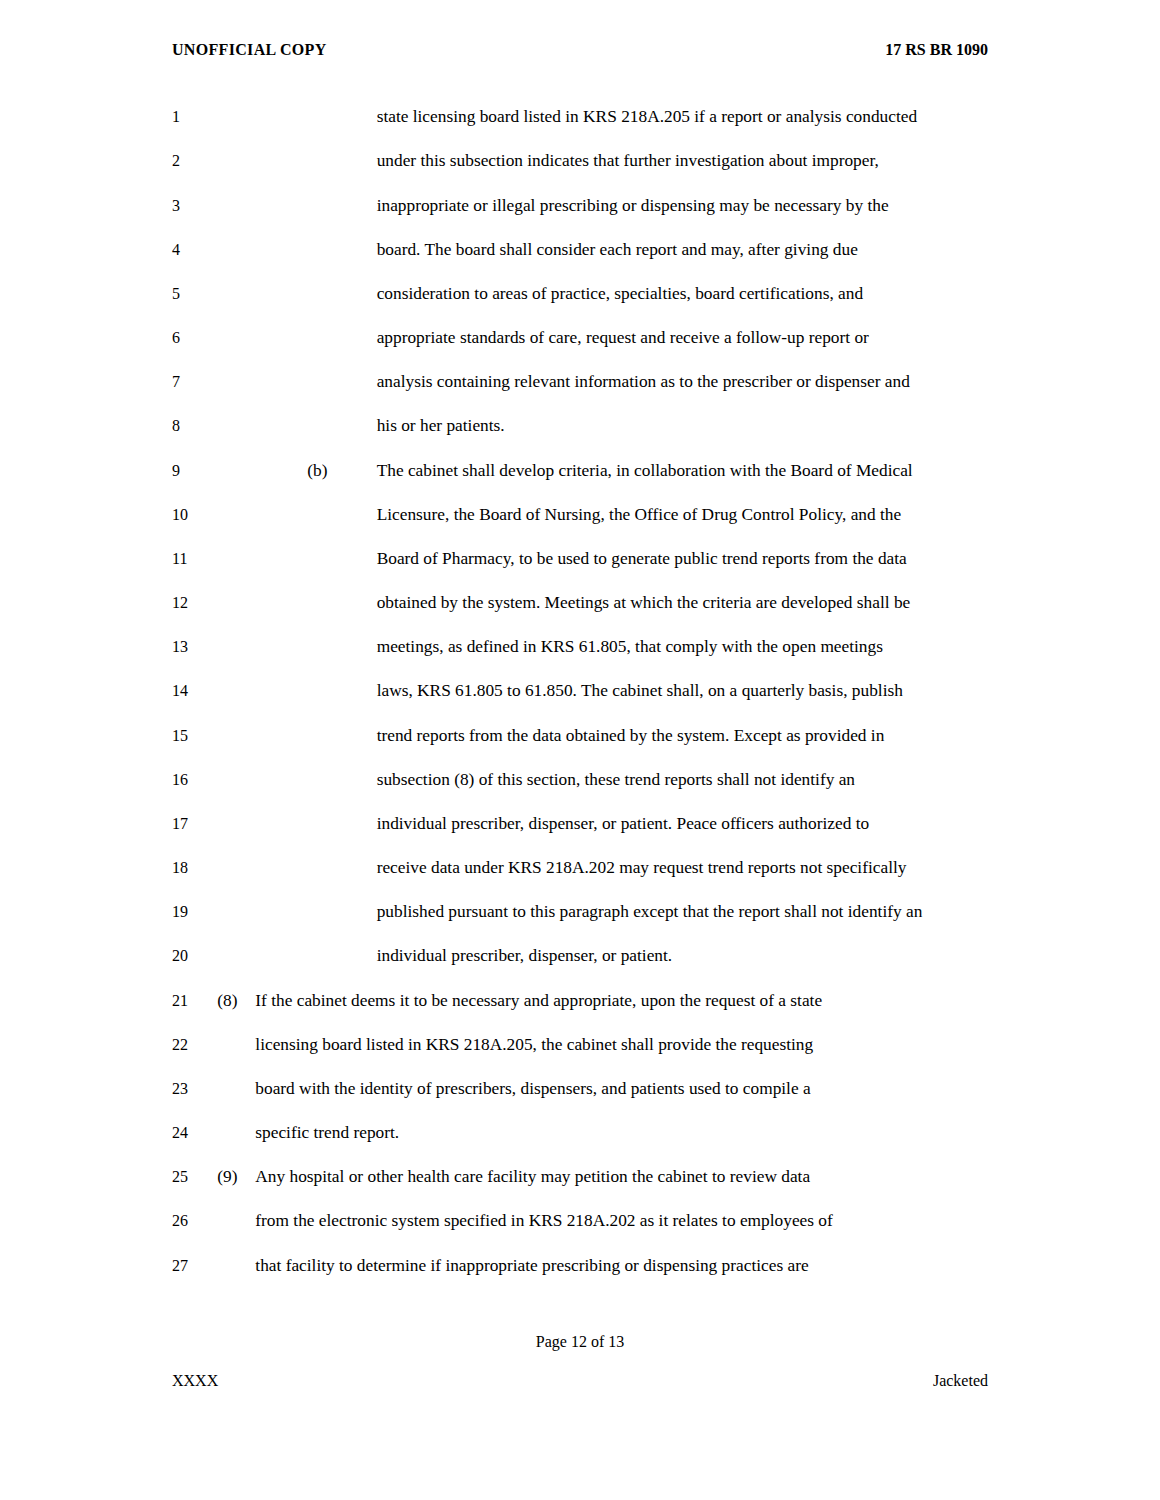UNOFFICIAL COPY
17 RS BR 1090
1
state licensing board listed in KRS 218A.205 if a report or analysis conducted
2
under this subsection indicates that further investigation about improper,
3
inappropriate or illegal prescribing or dispensing may be necessary by the
4
board. The board shall consider each report and may, after giving due
5
consideration to areas of practice, specialties, board certifications, and
6
appropriate standards of care, request and receive a follow-up report or
7
analysis containing relevant information as to the prescriber or dispenser and
8
his or her patients.
9
(b) The cabinet shall develop criteria, in collaboration with the Board of Medical
10
Licensure, the Board of Nursing, the Office of Drug Control Policy, and the
11
Board of Pharmacy, to be used to generate public trend reports from the data
12
obtained by the system. Meetings at which the criteria are developed shall be
13
meetings, as defined in KRS 61.805, that comply with the open meetings
14
laws, KRS 61.805 to 61.850. The cabinet shall, on a quarterly basis, publish
15
trend reports from the data obtained by the system. Except as provided in
16
subsection (8) of this section, these trend reports shall not identify an
17
individual prescriber, dispenser, or patient. Peace officers authorized to
18
receive data under KRS 218A.202 may request trend reports not specifically
19
published pursuant to this paragraph except that the report shall not identify an
20
individual prescriber, dispenser, or patient.
21
(8) If the cabinet deems it to be necessary and appropriate, upon the request of a state
22
licensing board listed in KRS 218A.205, the cabinet shall provide the requesting
23
board with the identity of prescribers, dispensers, and patients used to compile a
24
specific trend report.
25
(9) Any hospital or other health care facility may petition the cabinet to review data
26
from the electronic system specified in KRS 218A.202 as it relates to employees of
27
that facility to determine if inappropriate prescribing or dispensing practices are
Page 12 of 13
XXXX
Jacketed